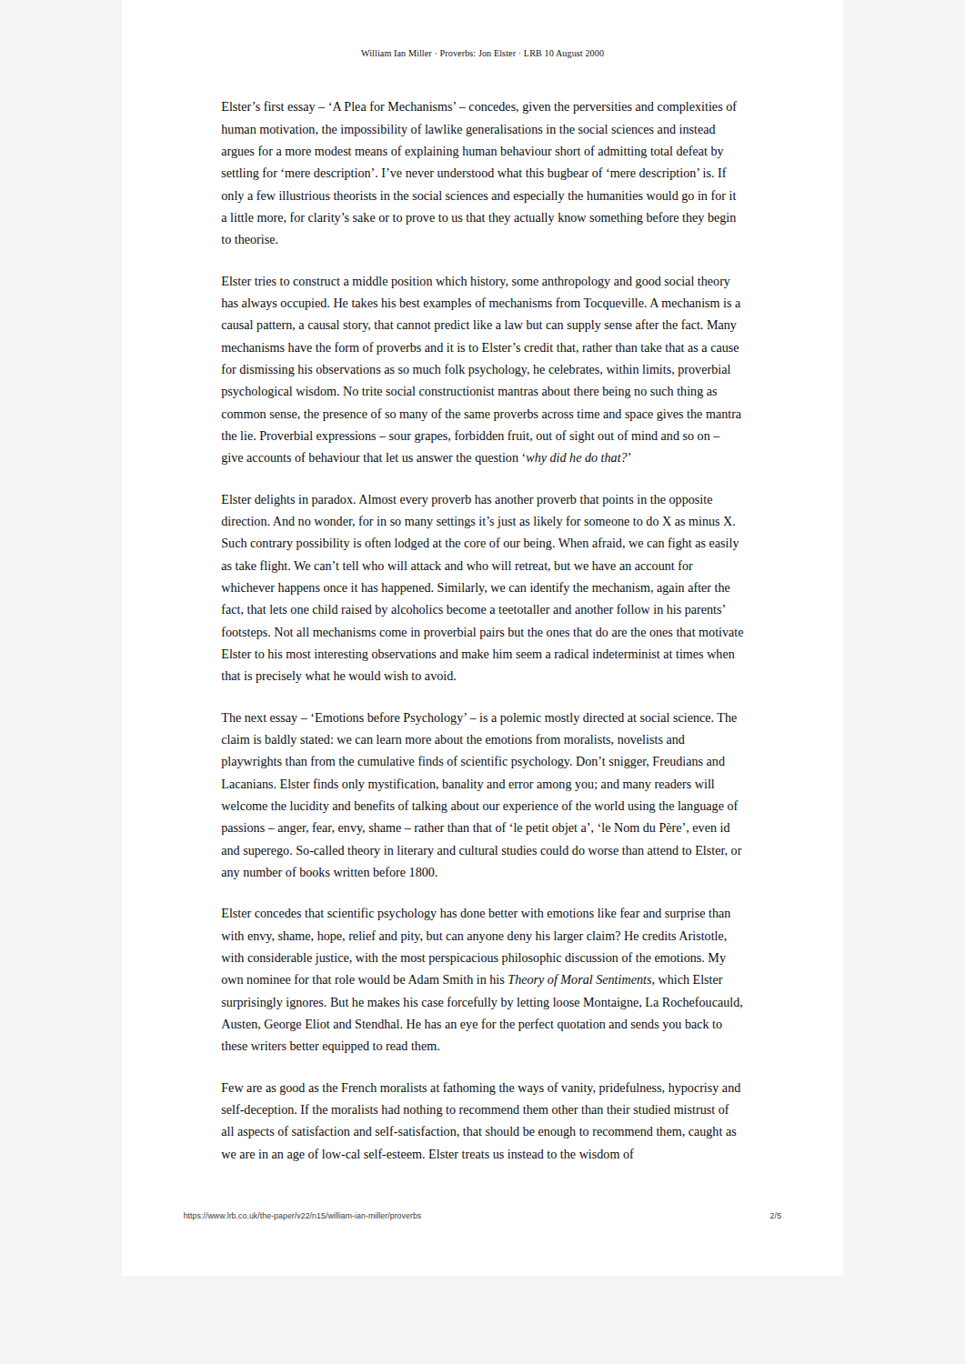William Ian Miller · Proverbs: Jon Elster · LRB 10 August 2000
Elster’s first essay – ‘A Plea for Mechanisms’ – concedes, given the perversities and complexities of human motivation, the impossibility of lawlike generalisations in the social sciences and instead argues for a more modest means of explaining human behaviour short of admitting total defeat by settling for ‘mere description’. I’ve never understood what this bugbear of ‘mere description’ is. If only a few illustrious theorists in the social sciences and especially the humanities would go in for it a little more, for clarity’s sake or to prove to us that they actually know something before they begin to theorise.
Elster tries to construct a middle position which history, some anthropology and good social theory has always occupied. He takes his best examples of mechanisms from Tocqueville. A mechanism is a causal pattern, a causal story, that cannot predict like a law but can supply sense after the fact. Many mechanisms have the form of proverbs and it is to Elster’s credit that, rather than take that as a cause for dismissing his observations as so much folk psychology, he celebrates, within limits, proverbial psychological wisdom. No trite social constructionist mantras about there being no such thing as common sense, the presence of so many of the same proverbs across time and space gives the mantra the lie. Proverbial expressions – sour grapes, forbidden fruit, out of sight out of mind and so on – give accounts of behaviour that let us answer the question ‘why did he do that?’
Elster delights in paradox. Almost every proverb has another proverb that points in the opposite direction. And no wonder, for in so many settings it’s just as likely for someone to do X as minus X. Such contrary possibility is often lodged at the core of our being. When afraid, we can fight as easily as take flight. We can’t tell who will attack and who will retreat, but we have an account for whichever happens once it has happened. Similarly, we can identify the mechanism, again after the fact, that lets one child raised by alcoholics become a teetotaller and another follow in his parents’ footsteps. Not all mechanisms come in proverbial pairs but the ones that do are the ones that motivate Elster to his most interesting observations and make him seem a radical indeterminist at times when that is precisely what he would wish to avoid.
The next essay – ‘Emotions before Psychology’ – is a polemic mostly directed at social science. The claim is baldly stated: we can learn more about the emotions from moralists, novelists and playwrights than from the cumulative finds of scientific psychology. Don’t snigger, Freudians and Lacanians. Elster finds only mystification, banality and error among you; and many readers will welcome the lucidity and benefits of talking about our experience of the world using the language of passions – anger, fear, envy, shame – rather than that of ‘le petit objet a’, ‘le Nom du Père’, even id and superego. So-called theory in literary and cultural studies could do worse than attend to Elster, or any number of books written before 1800.
Elster concedes that scientific psychology has done better with emotions like fear and surprise than with envy, shame, hope, relief and pity, but can anyone deny his larger claim? He credits Aristotle, with considerable justice, with the most perspicacious philosophic discussion of the emotions. My own nominee for that role would be Adam Smith in his Theory of Moral Sentiments, which Elster surprisingly ignores. But he makes his case forcefully by letting loose Montaigne, La Rochefoucauld, Austen, George Eliot and Stendhal. He has an eye for the perfect quotation and sends you back to these writers better equipped to read them.
Few are as good as the French moralists at fathoming the ways of vanity, pridefulness, hypocrisy and self-deception. If the moralists had nothing to recommend them other than their studied mistrust of all aspects of satisfaction and self-satisfaction, that should be enough to recommend them, caught as we are in an age of low-cal self-esteem. Elster treats us instead to the wisdom of
https://www.lrb.co.uk/the-paper/v22/n15/william-ian-miller/proverbs 2/5